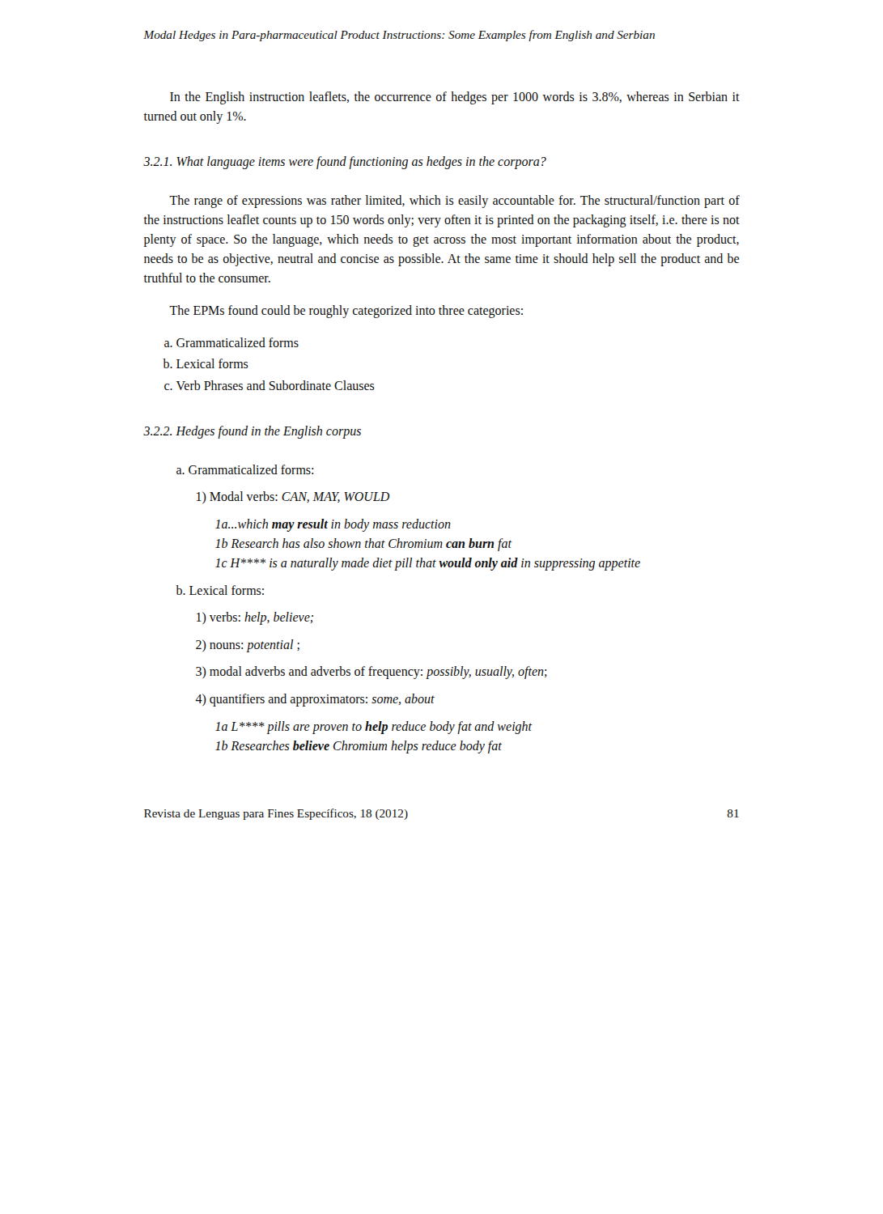Modal Hedges in Para-pharmaceutical Product Instructions: Some Examples from English and Serbian
In the English instruction leaflets, the occurrence of hedges per 1000 words is 3.8%, whereas in Serbian it turned out only 1%.
3.2.1. What language items were found functioning as hedges in the corpora?
The range of expressions was rather limited, which is easily accountable for. The structural/function part of the instructions leaflet counts up to 150 words only; very often it is printed on the packaging itself, i.e. there is not plenty of space. So the language, which needs to get across the most important information about the product, needs to be as objective, neutral and concise as possible. At the same time it should help sell the product and be truthful to the consumer.
The EPMs found could be roughly categorized into three categories:
Grammaticalized forms
Lexical forms
Verb Phrases and Subordinate Clauses
3.2.2. Hedges found in the English corpus
a. Grammaticalized forms:
1) Modal verbs: CAN, MAY, WOULD
1a...which may result in body mass reduction
1b Research has also shown that Chromium can burn fat
1c H**** is a naturally made diet pill that would only aid in suppressing appetite
b. Lexical forms:
1) verbs: help, believe;
2) nouns: potential ;
3) modal adverbs and adverbs of frequency: possibly, usually, often;
4) quantifiers and approximators: some, about
1a L**** pills are proven to help reduce body fat and weight
1b Researches believe Chromium helps reduce body fat
Revista de Lenguas para Fines Específicos, 18 (2012) 81